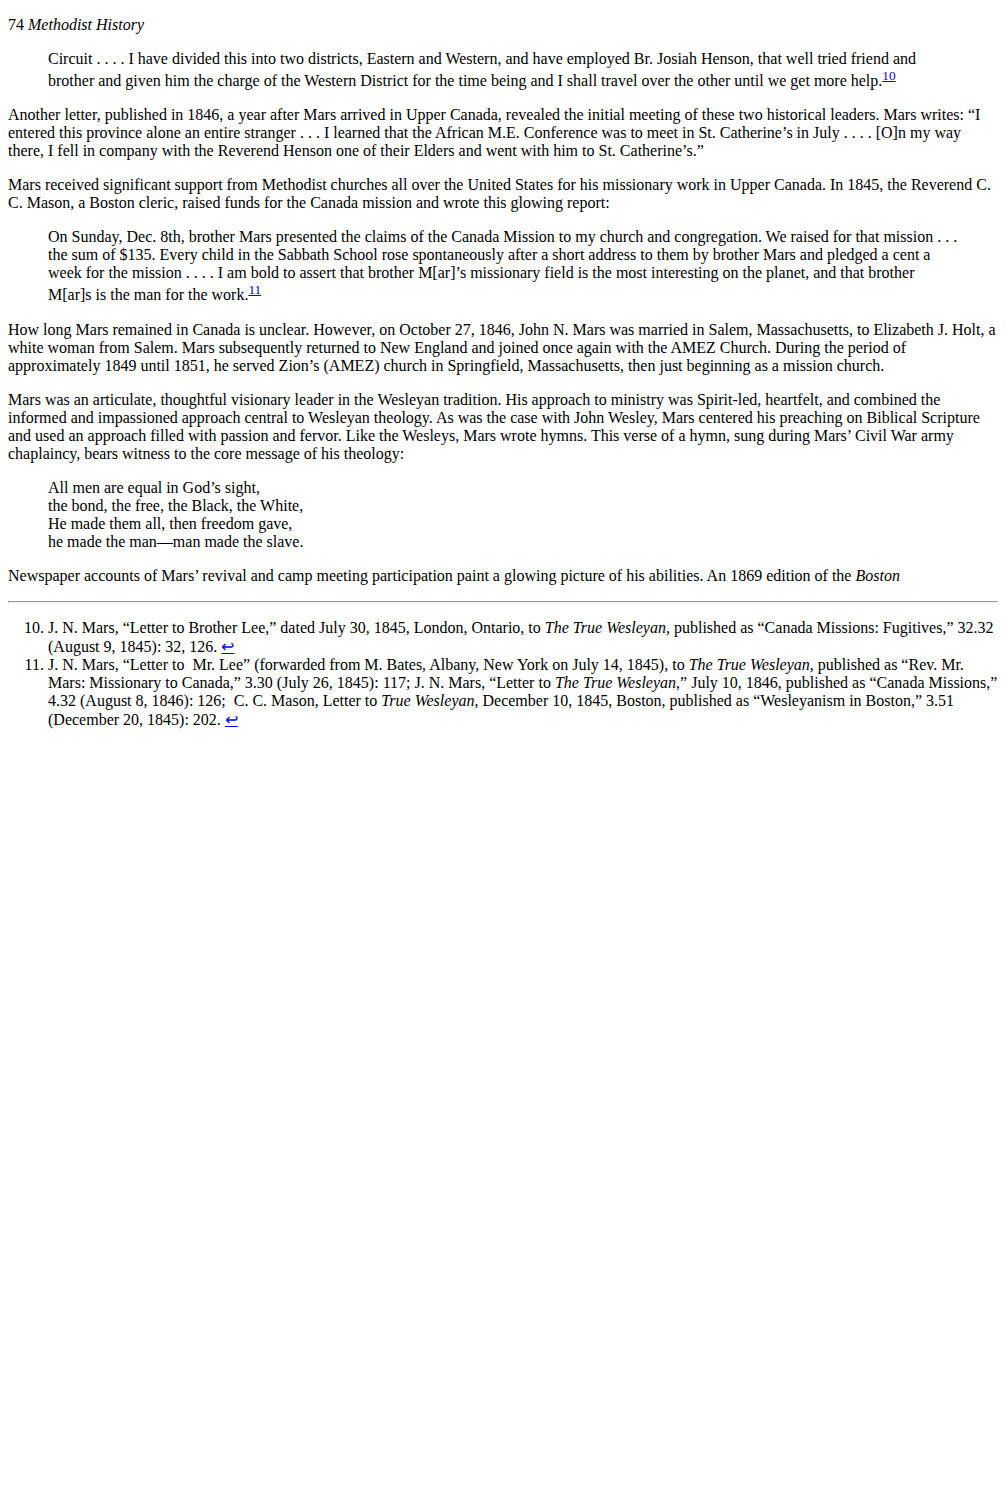74 Methodist History
Circuit . . . . I have divided this into two districts, Eastern and Western, and have employed Br. Josiah Henson, that well tried friend and brother and given him the charge of the Western District for the time being and I shall travel over the other until we get more help.10
Another letter, published in 1846, a year after Mars arrived in Upper Canada, revealed the initial meeting of these two historical leaders. Mars writes: “I entered this province alone an entire stranger . . . I learned that the African M.E. Conference was to meet in St. Catherine’s in July . . . . [O]n my way there, I fell in company with the Reverend Henson one of their Elders and went with him to St. Catherine’s.”
Mars received significant support from Methodist churches all over the United States for his missionary work in Upper Canada. In 1845, the Reverend C. C. Mason, a Boston cleric, raised funds for the Canada mission and wrote this glowing report:
On Sunday, Dec. 8th, brother Mars presented the claims of the Canada Mission to my church and congregation. We raised for that mission . . . the sum of $135. Every child in the Sabbath School rose spontaneously after a short address to them by brother Mars and pledged a cent a week for the mission . . . . I am bold to assert that brother M[ar]’s missionary field is the most interesting on the planet, and that brother M[ar]s is the man for the work.11
How long Mars remained in Canada is unclear. However, on October 27, 1846, John N. Mars was married in Salem, Massachusetts, to Elizabeth J. Holt, a white woman from Salem. Mars subsequently returned to New England and joined once again with the AMEZ Church. During the period of approximately 1849 until 1851, he served Zion’s (AMEZ) church in Springfield, Massachusetts, then just beginning as a mission church.
Mars was an articulate, thoughtful visionary leader in the Wesleyan tradition. His approach to ministry was Spirit-led, heartfelt, and combined the informed and impassioned approach central to Wesleyan theology. As was the case with John Wesley, Mars centered his preaching on Biblical Scripture and used an approach filled with passion and fervor. Like the Wesleys, Mars wrote hymns. This verse of a hymn, sung during Mars’ Civil War army chaplaincy, bears witness to the core message of his theology:
All men are equal in God’s sight,
the bond, the free, the Black, the White,
He made them all, then freedom gave,
he made the man—man made the slave.
Newspaper accounts of Mars’ revival and camp meeting participation paint a glowing picture of his abilities. An 1869 edition of the Boston
J. N. Mars, “Letter to Brother Lee,” dated July 30, 1845, London, Ontario, to The True Wesleyan, published as “Canada Missions: Fugitives,” 32.32 (August 9, 1845): 32, 126. ↩
J. N. Mars, “Letter to Mr. Lee” (forwarded from M. Bates, Albany, New York on July 14, 1845), to The True Wesleyan, published as “Rev. Mr. Mars: Missionary to Canada,” 3.30 (July 26, 1845): 117; J. N. Mars, “Letter to The True Wesleyan,” July 10, 1846, published as “Canada Missions,” 4.32 (August 8, 1846): 126; C. C. Mason, Letter to True Wesleyan, December 10, 1845, Boston, published as “Wesleyanism in Boston,” 3.51 (December 20, 1845): 202. ↩